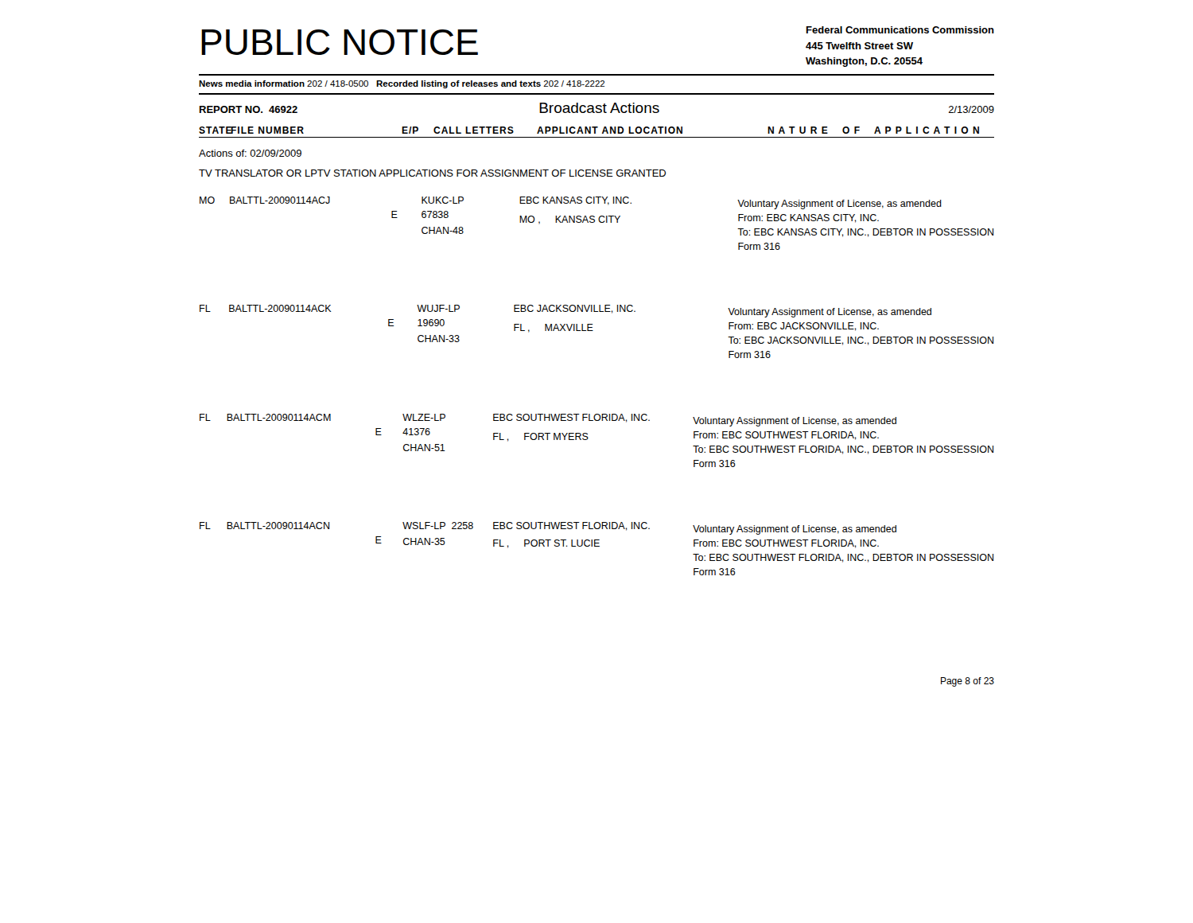PUBLIC NOTICE
Federal Communications Commission
445 Twelfth Street SW
Washington, D.C. 20554
News media information 202 / 418-0500 Recorded listing of releases and texts 202 / 418-2222
REPORT NO. 46922
Broadcast Actions
2/13/2009
STATE
FILE NUMBER
E/P
CALL LETTERS
APPLICANT AND LOCATION
N A T U R E O F A P P L I C A T I O N
Actions of: 02/09/2009
TV TRANSLATOR OR LPTV STATION APPLICATIONS FOR ASSIGNMENT OF LICENSE GRANTED
MO
BALTTL-20090114ACJ
E
KUKC-LP 67838 CHAN-48
EBC KANSAS CITY, INC. MO , KANSAS CITY
Voluntary Assignment of License, as amended
From: EBC KANSAS CITY, INC.
To: EBC KANSAS CITY, INC., DEBTOR IN POSSESSION
Form 316
FL
BALTTL-20090114ACK
E
WUJF-LP 19690 CHAN-33
EBC JACKSONVILLE, INC. FL , MAXVILLE
Voluntary Assignment of License, as amended
From: EBC JACKSONVILLE, INC.
To: EBC JACKSONVILLE, INC., DEBTOR IN POSSESSION
Form 316
FL
BALTTL-20090114ACM
E
WLZE-LP 41376 CHAN-51
EBC SOUTHWEST FLORIDA, INC. FL , FORT MYERS
Voluntary Assignment of License, as amended
From: EBC SOUTHWEST FLORIDA, INC.
To: EBC SOUTHWEST FLORIDA, INC., DEBTOR IN POSSESSION
Form 316
FL
BALTTL-20090114ACN
E
WSLF-LP 2258 CHAN-35
EBC SOUTHWEST FLORIDA, INC. FL , PORT ST. LUCIE
Voluntary Assignment of License, as amended
From: EBC SOUTHWEST FLORIDA, INC.
To: EBC SOUTHWEST FLORIDA, INC., DEBTOR IN POSSESSION
Form 316
Page 8 of 23